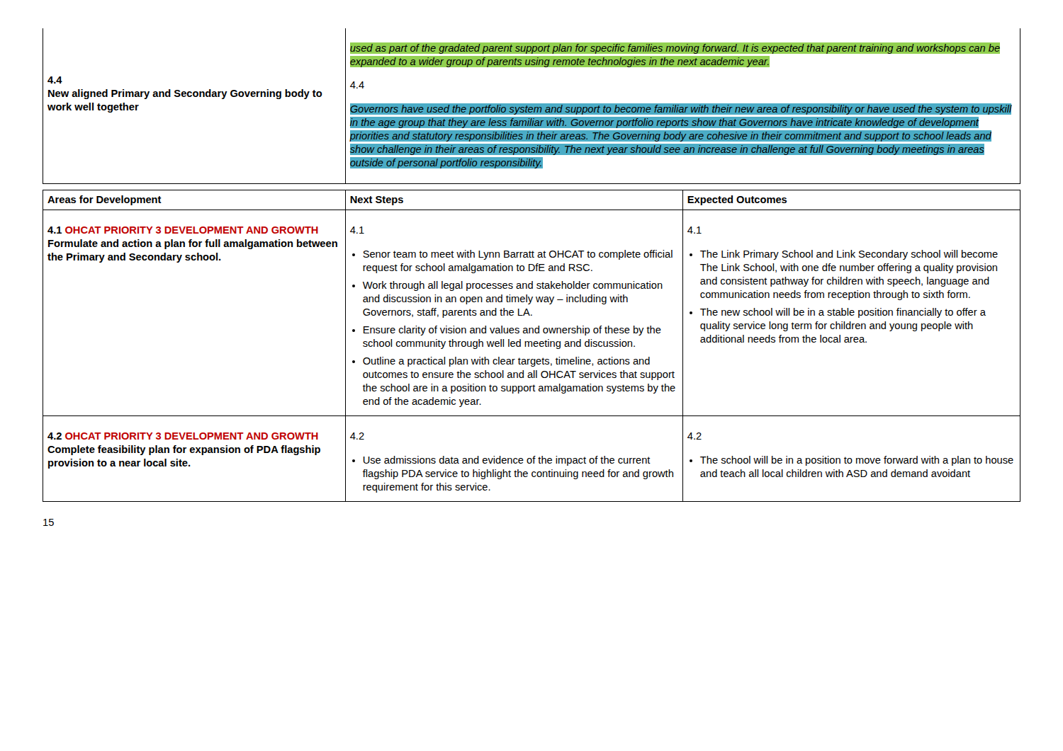| 4.4 New aligned Primary and Secondary Governing body to work well together | used as part of the gradated parent support plan for specific families moving forward. It is expected that parent training and workshops can be expanded to a wider group of parents using remote technologies in the next academic year. 4.4 Governors have used the portfolio system and support to become familiar with their new area of responsibility or have used the system to upskill in the age group that they are less familiar with. Governor portfolio reports show that Governors have intricate knowledge of development priorities and statutory responsibilities in their areas. The Governing body are cohesive in their commitment and support to school leads and show challenge in their areas of responsibility. The next year should see an increase in challenge at full Governing body meetings in areas outside of personal portfolio responsibility. |
| Areas for Development | Next Steps | Expected Outcomes |
| 4.1 OHCAT PRIORITY 3 DEVELOPMENT AND GROWTH Formulate and action a plan for full amalgamation between the Primary and Secondary school. | 4.1 Senor team to meet with Lynn Barratt at OHCAT to complete official request for school amalgamation to DfE and RSC. Work through all legal processes and stakeholder communication and discussion in an open and timely way – including with Governors, staff, parents and the LA. Ensure clarity of vision and values and ownership of these by the school community through well led meeting and discussion. Outline a practical plan with clear targets, timeline, actions and outcomes to ensure the school and all OHCAT services that support the school are in a position to support amalgamation systems by the end of the academic year. | 4.1 The Link Primary School and Link Secondary school will become The Link School, with one dfe number offering a quality provision and consistent pathway for children with speech, language and communication needs from reception through to sixth form. The new school will be in a stable position financially to offer a quality service long term for children and young people with additional needs from the local area. |
| 4.2 OHCAT PRIORITY 3 DEVELOPMENT AND GROWTH Complete feasibility plan for expansion of PDA flagship provision to a near local site. | 4.2 Use admissions data and evidence of the impact of the current flagship PDA service to highlight the continuing need for and growth requirement for this service. | 4.2 The school will be in a position to move forward with a plan to house and teach all local children with ASD and demand avoidant |
15